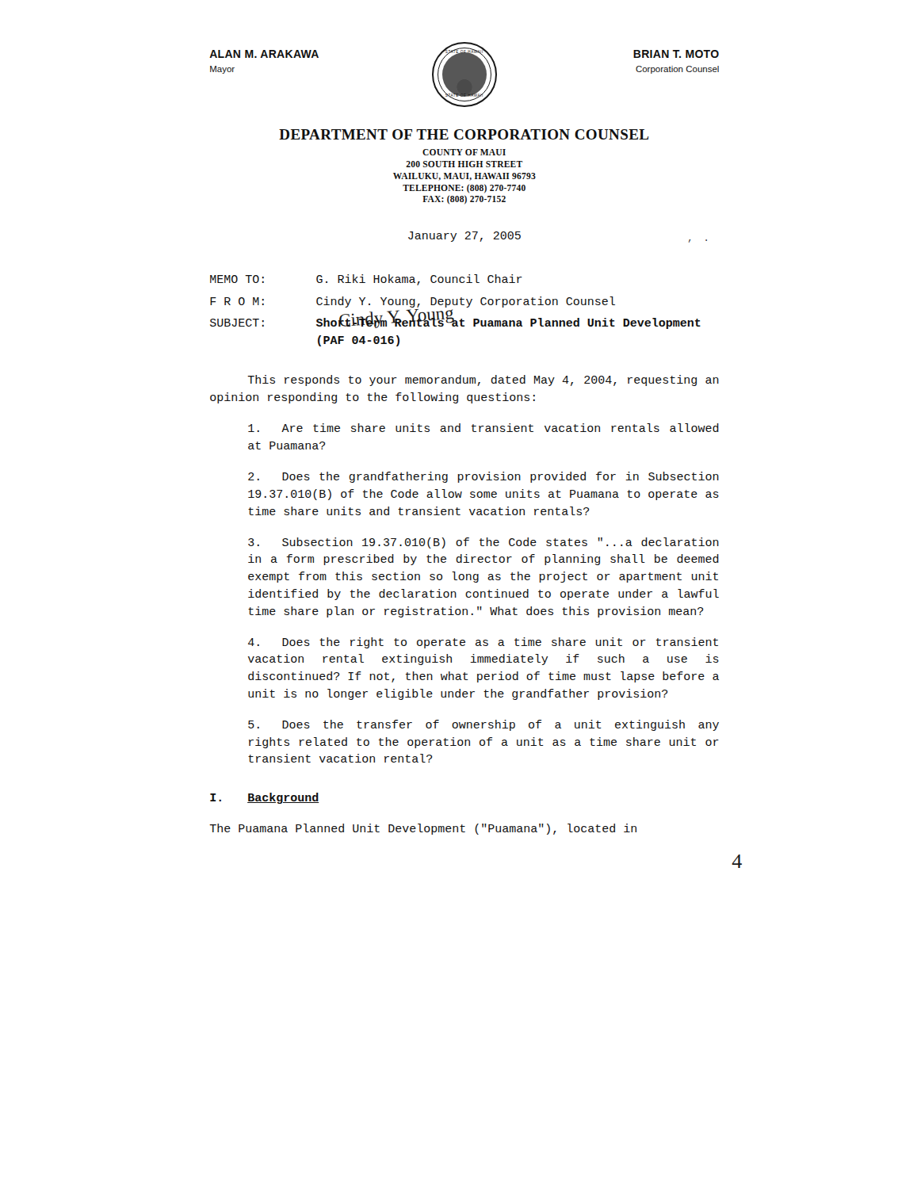ALAN M. ARAKAWA
Mayor
STATE OF HAWAII
STATE OF HAWAII
BRIAN T. MOTO
Corporation Counsel
DEPARTMENT OF THE CORPORATION COUNSEL
COUNTY OF MAUI
200 SOUTH HIGH STREET
WAILUKU, MAUI, HAWAII 96793
TELEPHONE: (808) 270-7740
FAX: (808) 270-7152
January 27, 2005
MEMO TO:
G. Riki Hokama, Council Chair
F R O M:
Cindy Y. Young, Deputy Corporation Counsel
Cindy Y. Young
SUBJECT:
Short-Term Rentals at Puamana Planned Unit Development
(PAF 04-016)
, .
This responds to your memorandum, dated May 4, 2004, requesting an opinion responding to the following questions:
1. Are time share units and transient vacation rentals allowed at Puamana?
2. Does the grandfathering provision provided for in Subsection 19.37.010(B) of the Code allow some units at Puamana to operate as time share units and transient vacation rentals?
3. Subsection 19.37.010(B) of the Code states "...a declaration in a form prescribed by the director of planning shall be deemed exempt from this section so long as the project or apartment unit identified by the declaration continued to operate under a lawful time share plan or registration." What does this provision mean?
4. Does the right to operate as a time share unit or transient vacation rental extinguish immediately if such a use is discontinued? If not, then what period of time must lapse before a unit is no longer eligible under the grandfather provision?
5. Does the transfer of ownership of a unit extinguish any rights related to the operation of a unit as a time share unit or transient vacation rental?
I. Background
The Puamana Planned Unit Development ("Puamana"), located in
4